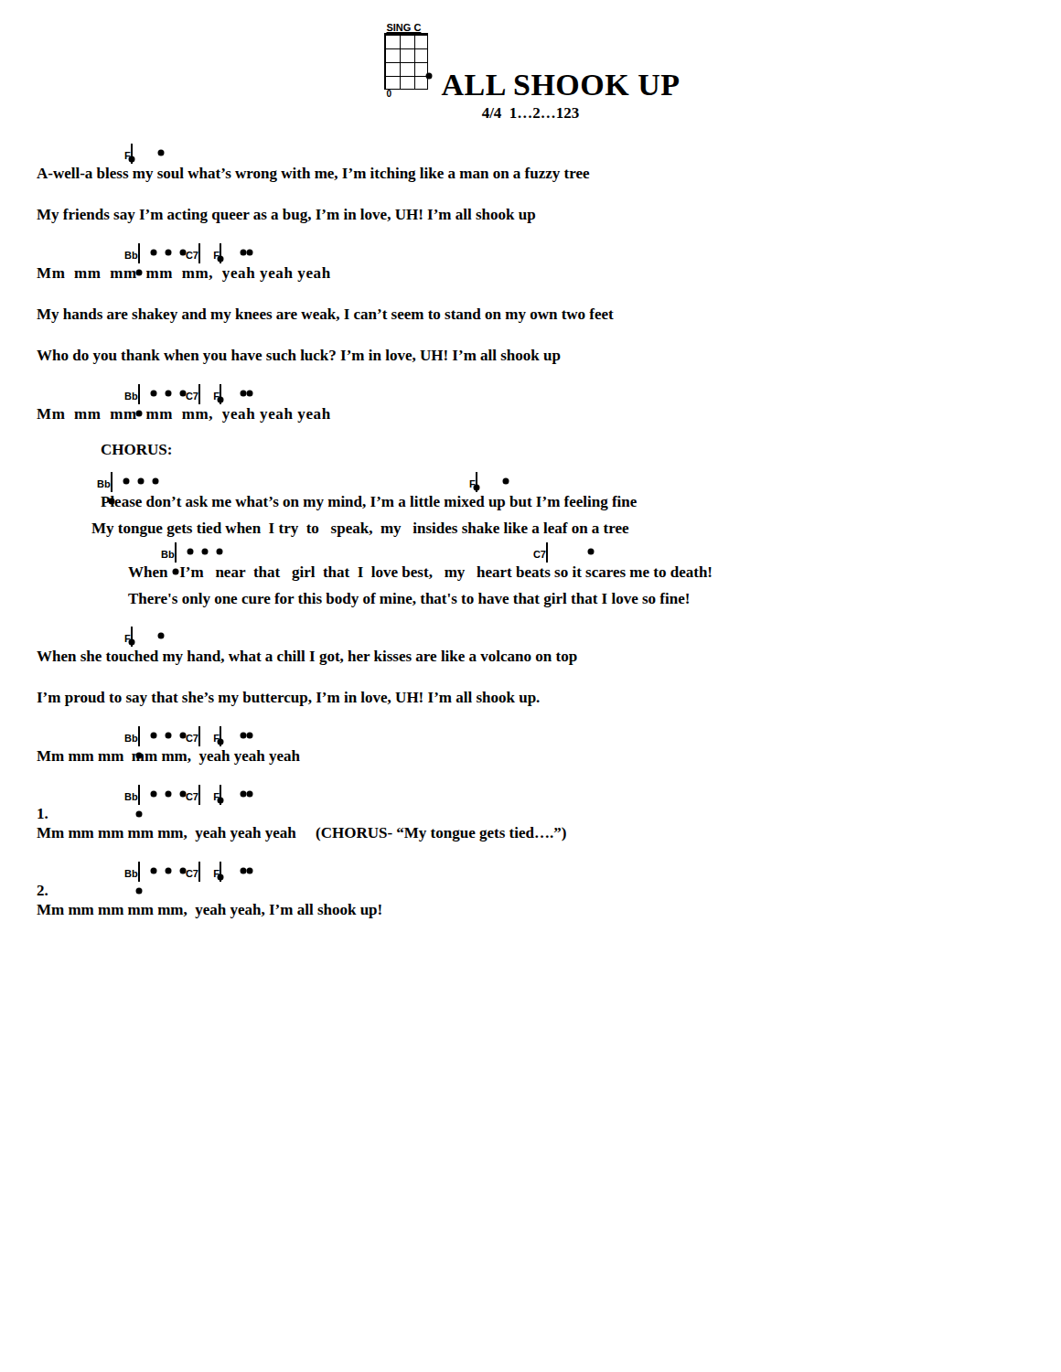SING C
0
ALL SHOOK UP
4/4 1…2…123
F
A-well-a bless my soul what’s wrong with me, I’m itching like a man on a fuzzy tree
My friends say I’m acting queer as a bug, I’m in love, UH! I’m all shook up
Bb C7 F
Mm mm mm mm mm, yeah yeah yeah
My hands are shakey and my knees are weak, I can’t seem to stand on my own two feet
Who do you thank when you have such luck? I’m in love, UH! I’m all shook up
Bb C7 F
Mm mm mm mm mm, yeah yeah yeah
CHORUS:
Bb F
Please don’t ask me what’s on my mind, I’m a little mixed up but I’m feeling fine
My tongue gets tied when I try to speak, my insides shake like a leaf on a tree
Bb C7
When I’m near that girl that I love best, my heart beats so it scares me to death!
There's only one cure for this body of mine, that's to have that girl that I love so fine!
F
When she touched my hand, what a chill I got, her kisses are like a volcano on top
I’m proud to say that she’s my buttercup, I’m in love, UH! I’m all shook up.
Bb C7 F
Mm mm mm mm mm, yeah yeah yeah
Bb C7 F
1.
Mm mm mm mm mm, yeah yeah yeah (CHORUS- “My tongue gets tied….”)
Bb C7 F
2.
Mm mm mm mm mm, yeah yeah, I’m all shook up!